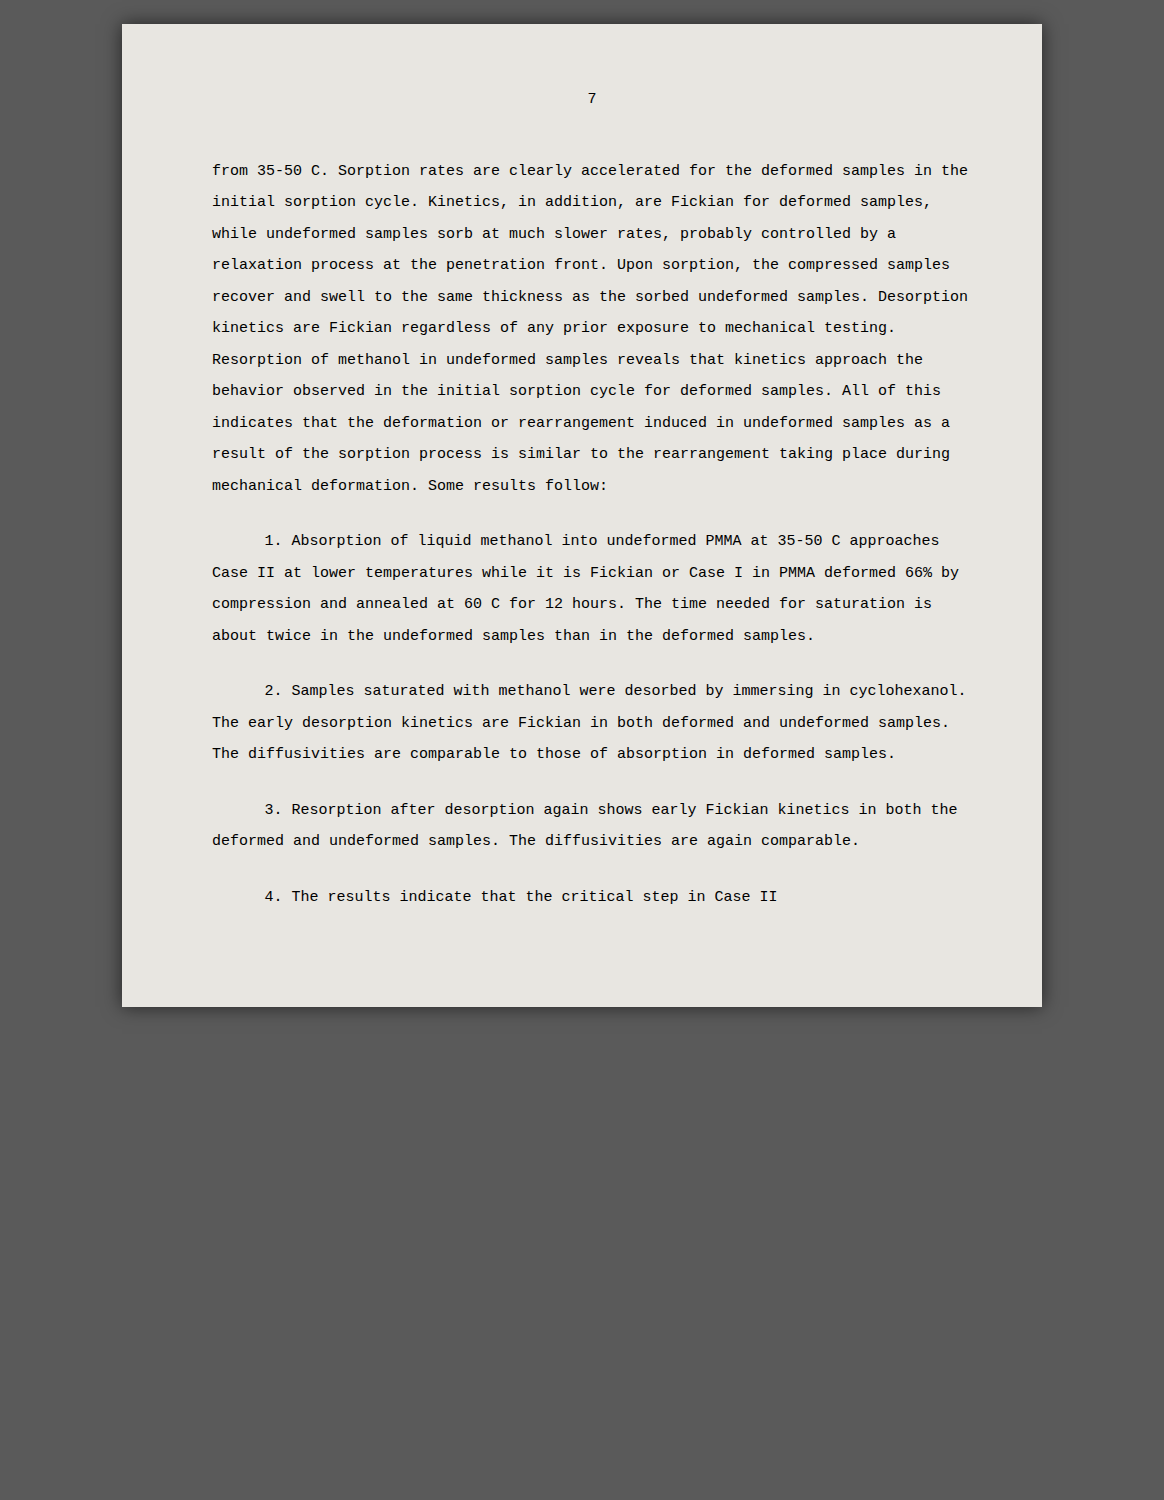7
from 35-50 C. Sorption rates are clearly accelerated for the deformed samples in the initial sorption cycle. Kinetics, in addition, are Fickian for deformed samples, while undeformed samples sorb at much slower rates, probably controlled by a relaxation process at the penetration front. Upon sorption, the compressed samples recover and swell to the same thickness as the sorbed undeformed samples. Desorption kinetics are Fickian regardless of any prior exposure to mechanical testing. Resorption of methanol in undeformed samples reveals that kinetics approach the behavior observed in the initial sorption cycle for deformed samples. All of this indicates that the deformation or rearrangement induced in undeformed samples as a result of the sorption process is similar to the rearrangement taking place during mechanical deformation. Some results follow:
1. Absorption of liquid methanol into undeformed PMMA at 35-50 C approaches Case II at lower temperatures while it is Fickian or Case I in PMMA deformed 66% by compression and annealed at 60 C for 12 hours. The time needed for saturation is about twice in the undeformed samples than in the deformed samples.
2. Samples saturated with methanol were desorbed by immersing in cyclohexanol. The early desorption kinetics are Fickian in both deformed and undeformed samples. The diffusivities are comparable to those of absorption in deformed samples.
3. Resorption after desorption again shows early Fickian kinetics in both the deformed and undeformed samples. The diffusivities are again comparable.
4. The results indicate that the critical step in Case II